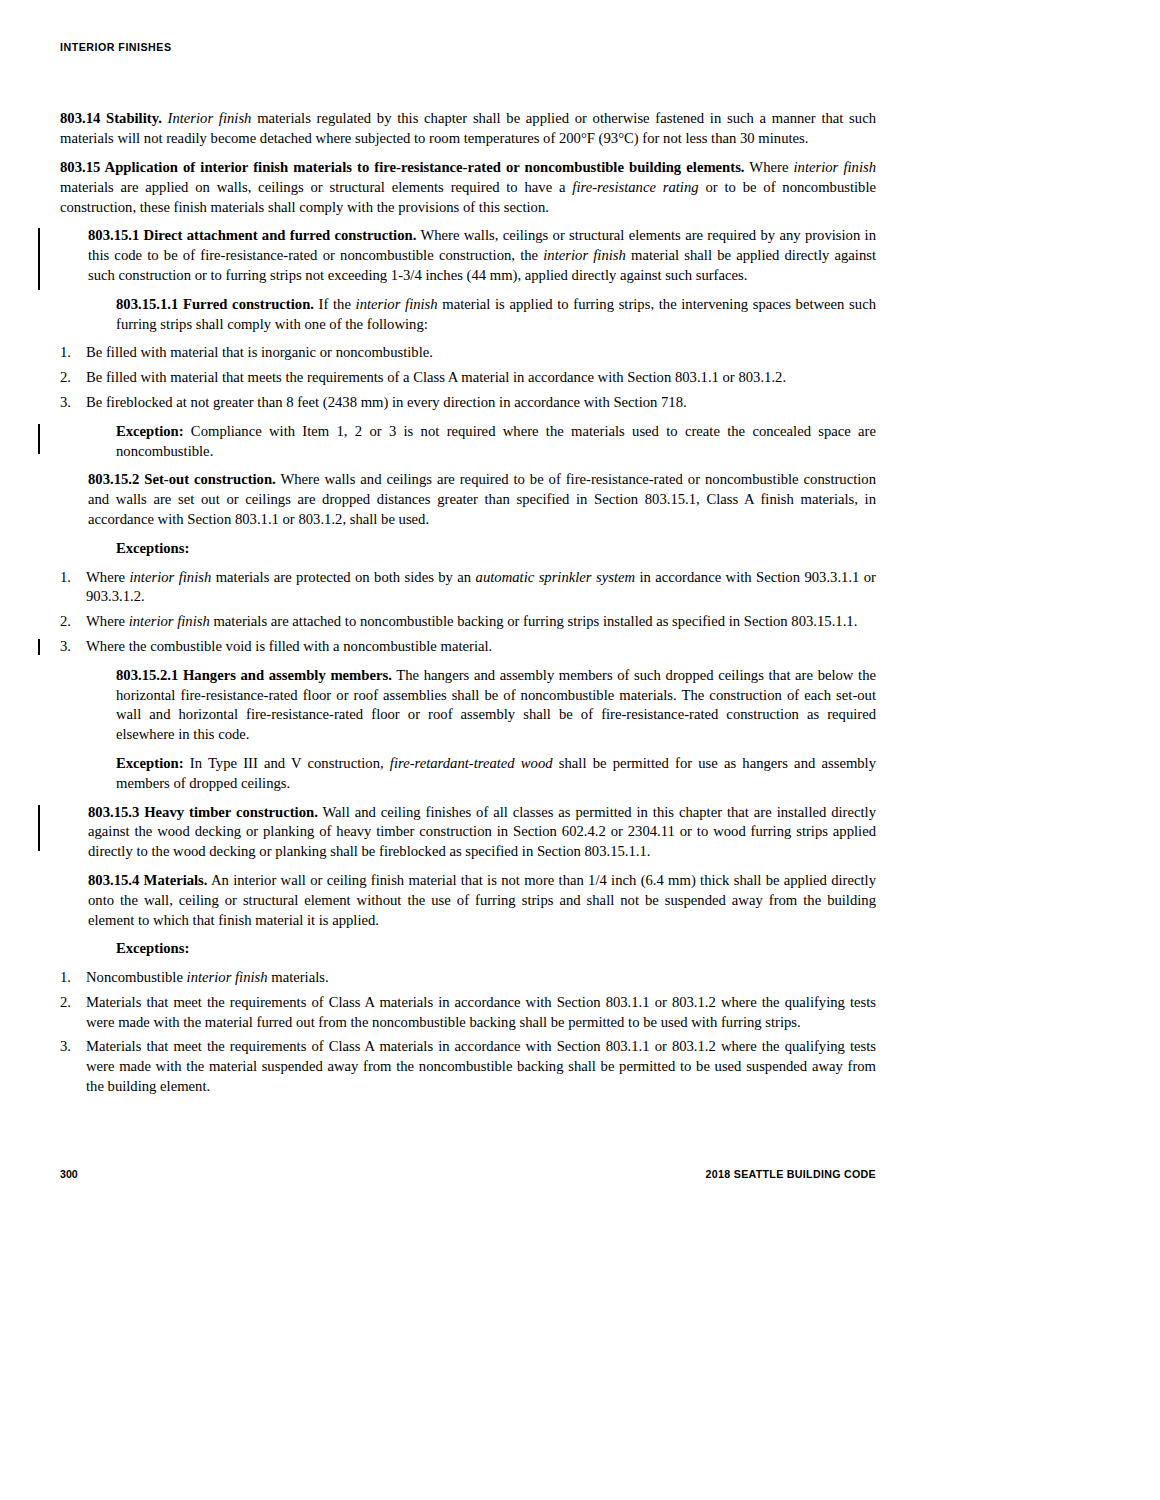INTERIOR FINISHES
803.14 Stability. Interior finish materials regulated by this chapter shall be applied or otherwise fastened in such a manner that such materials will not readily become detached where subjected to room temperatures of 200°F (93°C) for not less than 30 minutes.
803.15 Application of interior finish materials to fire-resistance-rated or noncombustible building elements. Where interior finish materials are applied on walls, ceilings or structural elements required to have a fire-resistance rating or to be of noncombustible construction, these finish materials shall comply with the provisions of this section.
803.15.1 Direct attachment and furred construction. Where walls, ceilings or structural elements are required by any provision in this code to be of fire-resistance-rated or noncombustible construction, the interior finish material shall be applied directly against such construction or to furring strips not exceeding 1-3/4 inches (44 mm), applied directly against such surfaces.
803.15.1.1 Furred construction. If the interior finish material is applied to furring strips, the intervening spaces between such furring strips shall comply with one of the following:
1. Be filled with material that is inorganic or noncombustible.
2. Be filled with material that meets the requirements of a Class A material in accordance with Section 803.1.1 or 803.1.2.
3. Be fireblocked at not greater than 8 feet (2438 mm) in every direction in accordance with Section 718.
Exception: Compliance with Item 1, 2 or 3 is not required where the materials used to create the concealed space are noncombustible.
803.15.2 Set-out construction. Where walls and ceilings are required to be of fire-resistance-rated or noncombustible construction and walls are set out or ceilings are dropped distances greater than specified in Section 803.15.1, Class A finish materials, in accordance with Section 803.1.1 or 803.1.2, shall be used.
Exceptions:
1. Where interior finish materials are protected on both sides by an automatic sprinkler system in accordance with Section 903.3.1.1 or 903.3.1.2.
2. Where interior finish materials are attached to noncombustible backing or furring strips installed as specified in Section 803.15.1.1.
3. Where the combustible void is filled with a noncombustible material.
803.15.2.1 Hangers and assembly members. The hangers and assembly members of such dropped ceilings that are below the horizontal fire-resistance-rated floor or roof assemblies shall be of noncombustible materials. The construction of each set-out wall and horizontal fire-resistance-rated floor or roof assembly shall be of fire-resistance-rated construction as required elsewhere in this code.
Exception: In Type III and V construction, fire-retardant-treated wood shall be permitted for use as hangers and assembly members of dropped ceilings.
803.15.3 Heavy timber construction. Wall and ceiling finishes of all classes as permitted in this chapter that are installed directly against the wood decking or planking of heavy timber construction in Section 602.4.2 or 2304.11 or to wood furring strips applied directly to the wood decking or planking shall be fireblocked as specified in Section 803.15.1.1.
803.15.4 Materials. An interior wall or ceiling finish material that is not more than 1/4 inch (6.4 mm) thick shall be applied directly onto the wall, ceiling or structural element without the use of furring strips and shall not be suspended away from the building element to which that finish material it is applied.
Exceptions:
1. Noncombustible interior finish materials.
2. Materials that meet the requirements of Class A materials in accordance with Section 803.1.1 or 803.1.2 where the qualifying tests were made with the material furred out from the noncombustible backing shall be permitted to be used with furring strips.
3. Materials that meet the requirements of Class A materials in accordance with Section 803.1.1 or 803.1.2 where the qualifying tests were made with the material suspended away from the noncombustible backing shall be permitted to be used suspended away from the building element.
300 2018 SEATTLE BUILDING CODE